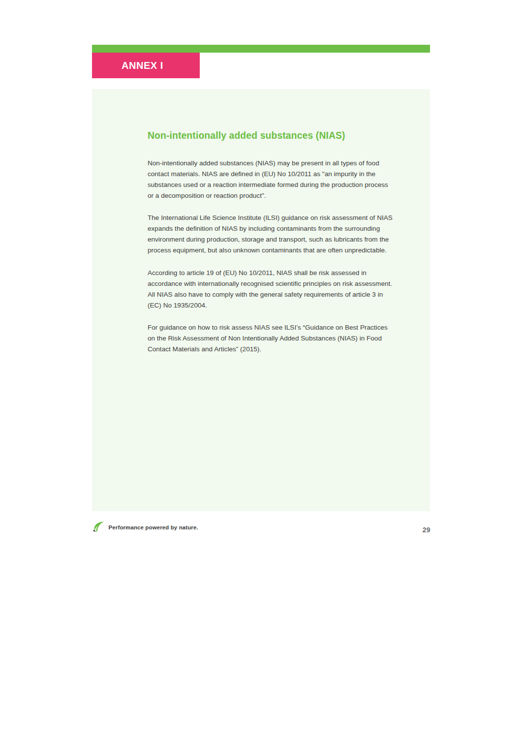ANNEX I
Non-intentionally added substances (NIAS)
Non-intentionally added substances (NIAS) may be present in all types of food contact materials. NIAS are defined in (EU) No 10/2011 as "an impurity in the substances used or a reaction intermediate formed during the production process or a decomposition or reaction product".
The International Life Science Institute (ILSI) guidance on risk assessment of NIAS expands the definition of NIAS by including contaminants from the surrounding environment during production, storage and transport, such as lubricants from the process equipment, but also unknown contaminants that are often unpredictable.
According to article 19 of (EU) No 10/2011, NIAS shall be risk assessed in accordance with internationally recognised scientific principles on risk assessment. All NIAS also have to comply with the general safety requirements of article 3 in (EC) No 1935/2004.
For guidance on how to risk assess NIAS see ILSI’s “Guidance on Best Practices on the Risk Assessment of Non Intentionally Added Substances (NIAS) in Food Contact Materials and Articles” (2015).
Performance powered by nature.
29